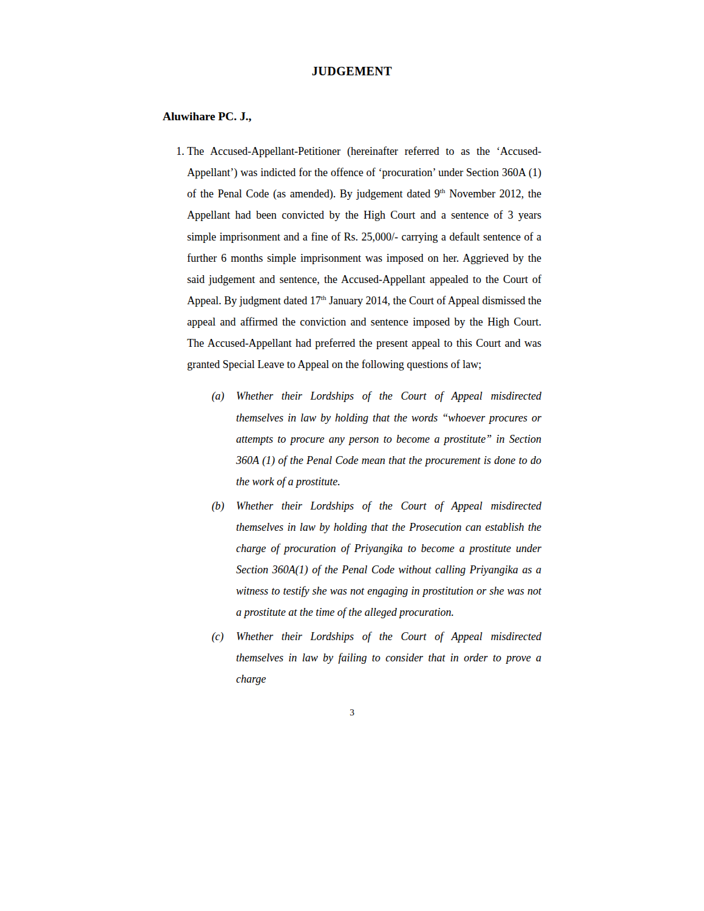JUDGEMENT
Aluwihare PC. J.,
The Accused-Appellant-Petitioner (hereinafter referred to as the ‘Accused-Appellant’) was indicted for the offence of ‘procuration’ under Section 360A (1) of the Penal Code (as amended). By judgement dated 9th November 2012, the Appellant had been convicted by the High Court and a sentence of 3 years simple imprisonment and a fine of Rs. 25,000/- carrying a default sentence of a further 6 months simple imprisonment was imposed on her. Aggrieved by the said judgement and sentence, the Accused-Appellant appealed to the Court of Appeal. By judgment dated 17th January 2014, the Court of Appeal dismissed the appeal and affirmed the conviction and sentence imposed by the High Court. The Accused-Appellant had preferred the present appeal to this Court and was granted Special Leave to Appeal on the following questions of law;
(a) Whether their Lordships of the Court of Appeal misdirected themselves in law by holding that the words “whoever procures or attempts to procure any person to become a prostitute” in Section 360A (1) of the Penal Code mean that the procurement is done to do the work of a prostitute.
(b) Whether their Lordships of the Court of Appeal misdirected themselves in law by holding that the Prosecution can establish the charge of procuration of Priyangika to become a prostitute under Section 360A(1) of the Penal Code without calling Priyangika as a witness to testify she was not engaging in prostitution or she was not a prostitute at the time of the alleged procuration.
(c) Whether their Lordships of the Court of Appeal misdirected themselves in law by failing to consider that in order to prove a charge
3